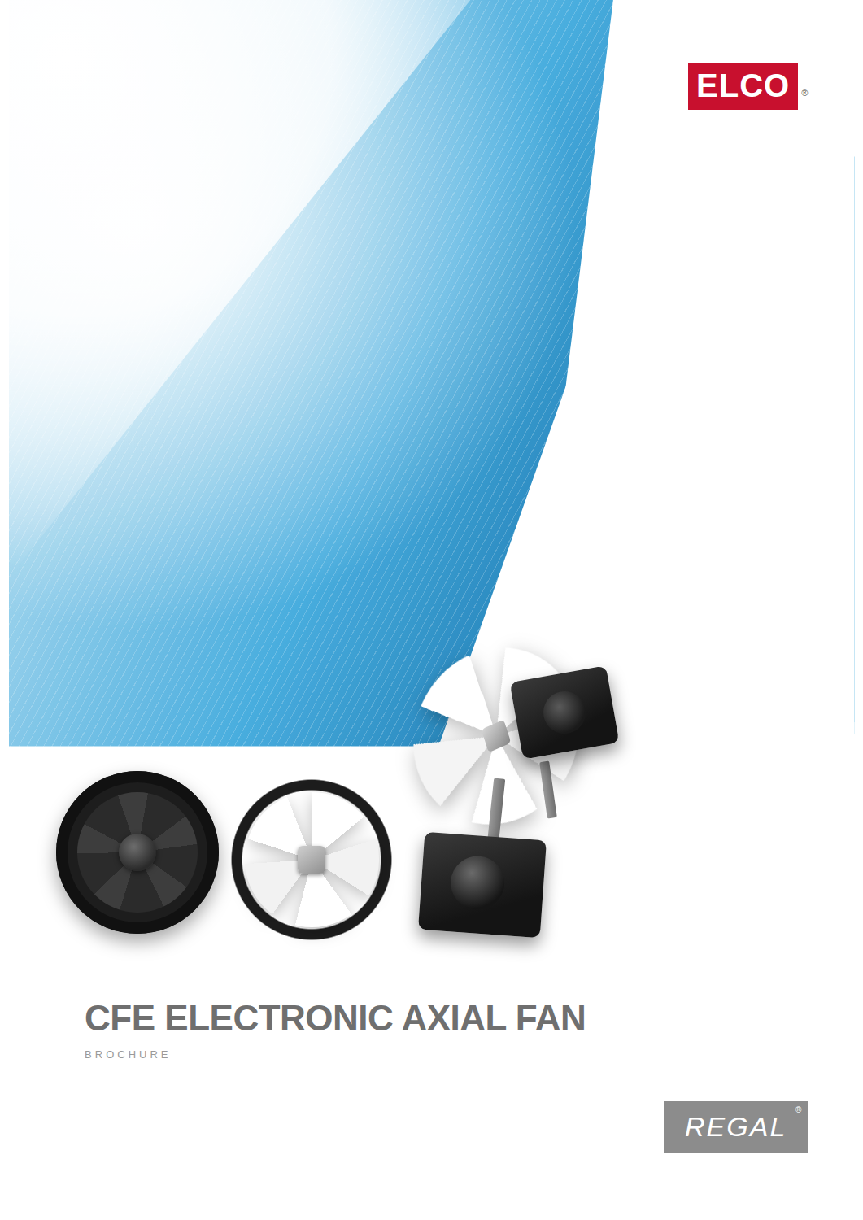ELCO®
CFE Electronic Axial Fan
Brochure
REGAL®